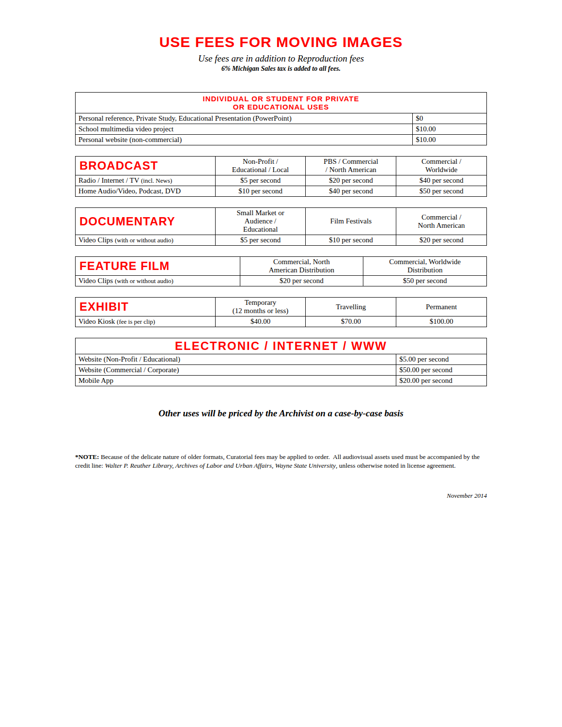USE FEES FOR MOVING IMAGES
Use fees are in addition to Reproduction fees
6% Michigan Sales tax is added to all fees.
| INDIVIDUAL OR STUDENT FOR PRIVATE OR EDUCATIONAL USES |
| Personal reference, Private Study, Educational Presentation (PowerPoint) | $0 |
| School multimedia video project | $10.00 |
| Personal website (non-commercial) | $10.00 |
| BROADCAST | Non-Profit / Educational / Local | PBS / Commercial / North American | Commercial / Worldwide |
| Radio / Internet / TV (incl. News) | $5 per second | $20 per second | $40 per second |
| Home Audio/Video, Podcast, DVD | $10 per second | $40 per second | $50 per second |
| DOCUMENTARY | Small Market or Audience / Educational | Film Festivals | Commercial / North American |
| Video Clips (with or without audio) | $5 per second | $10 per second | $20 per second |
| FEATURE FILM | Commercial, North American Distribution | Commercial, Worldwide Distribution |
| Video Clips (with or without audio) | $20 per second | $50 per second |
| EXHIBIT | Temporary (12 months or less) | Travelling | Permanent |
| Video Kiosk (fee is per clip) | $40.00 | $70.00 | $100.00 |
| ELECTRONIC / INTERNET / WWW |
| Website (Non-Profit / Educational) | $5.00 per second |
| Website (Commercial / Corporate) | $50.00 per second |
| Mobile App | $20.00 per second |
Other uses will be priced by the Archivist on a case-by-case basis
*NOTE: Because of the delicate nature of older formats, Curatorial fees may be applied to order. All audiovisual assets used must be accompanied by the credit line: Walter P. Reuther Library, Archives of Labor and Urban Affairs, Wayne State University, unless otherwise noted in license agreement.
November 2014